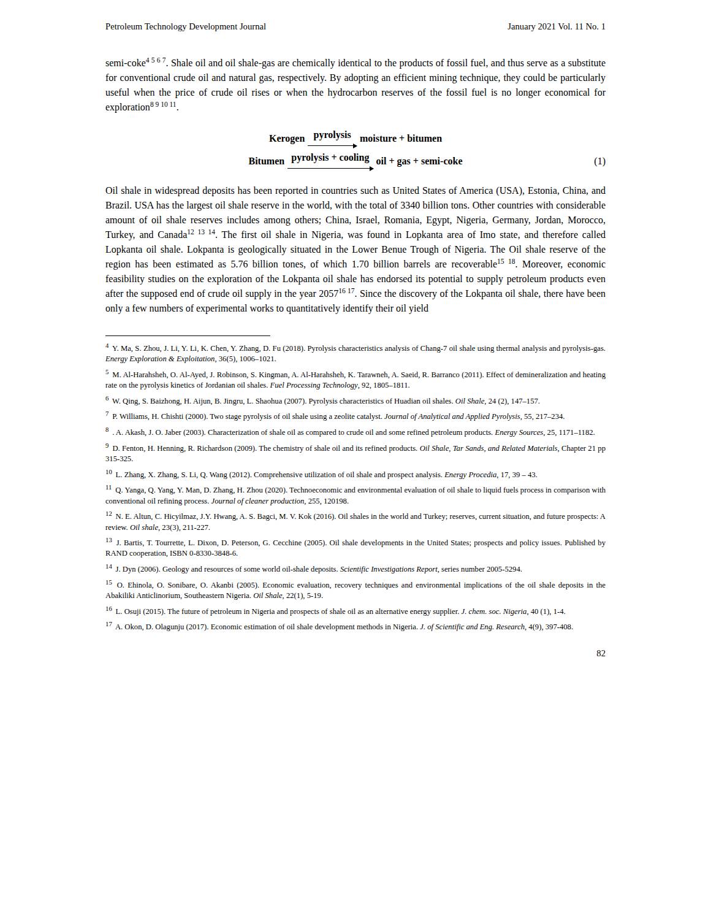Petroleum Technology Development Journal January 2021 Vol. 11 No. 1
semi-coke4 5 6 7. Shale oil and oil shale-gas are chemically identical to the products of fossil fuel, and thus serve as a substitute for conventional crude oil and natural gas, respectively. By adopting an efficient mining technique, they could be particularly useful when the price of crude oil rises or when the hydrocarbon reserves of the fossil fuel is no longer economical for exploration8 9 10 11.
Kerogen pyrolysis moisture + bitumen
Bitumen pyrolysis + cooling oil + gas + semi-coke
(1)
Oil shale in widespread deposits has been reported in countries such as United States of America (USA), Estonia, China, and Brazil. USA has the largest oil shale reserve in the world, with the total of 3340 billion tons. Other countries with considerable amount of oil shale reserves includes among others; China, Israel, Romania, Egypt, Nigeria, Germany, Jordan, Morocco, Turkey, and Canada12 13 14. The first oil shale in Nigeria, was found in Lopkanta area of Imo state, and therefore called Lopkanta oil shale. Lokpanta is geologically situated in the Lower Benue Trough of Nigeria. The Oil shale reserve of the region has been estimated as 5.76 billion tones, of which 1.70 billion barrels are recoverable15 18. Moreover, economic feasibility studies on the exploration of the Lokpanta oil shale has endorsed its potential to supply petroleum products even after the supposed end of crude oil supply in the year 205716 17. Since the discovery of the Lokpanta oil shale, there have been only a few numbers of experimental works to quantitatively identify their oil yield
4 Y. Ma, S. Zhou, J. Li, Y. Li, K. Chen, Y. Zhang, D. Fu (2018). Pyrolysis characteristics analysis of Chang-7 oil shale using thermal analysis and pyrolysis-gas. Energy Exploration & Exploitation, 36(5), 1006–1021.
5 M. Al-Harahsheh, O. Al-Ayed, J. Robinson, S. Kingman, A. Al-Harahsheh, K. Tarawneh, A. Saeid, R. Barranco (2011). Effect of demineralization and heating rate on the pyrolysis kinetics of Jordanian oil shales. Fuel Processing Technology, 92, 1805–1811.
6 W. Qing, S. Baizhong, H. Aijun, B. Jingru, L. Shaohua (2007). Pyrolysis characteristics of Huadian oil shales. Oil Shale, 24 (2), 147–157.
7 P. Williams, H. Chishti (2000). Two stage pyrolysis of oil shale using a zeolite catalyst. Journal of Analytical and Applied Pyrolysis, 55, 217–234.
8 . A. Akash, J. O. Jaber (2003). Characterization of shale oil as compared to crude oil and some refined petroleum products. Energy Sources, 25, 1171–1182.
9 D. Fenton, H. Henning, R. Richardson (2009). The chemistry of shale oil and its refined products. Oil Shale, Tar Sands, and Related Materials, Chapter 21 pp 315-325.
10 L. Zhang, X. Zhang, S. Li, Q. Wang (2012). Comprehensive utilization of oil shale and prospect analysis. Energy Procedia, 17, 39 – 43.
11 Q. Yanga, Q. Yang, Y. Man, D. Zhang, H. Zhou (2020). Technoeconomic and environmental evaluation of oil shale to liquid fuels process in comparison with conventional oil refining process. Journal of cleaner production, 255, 120198.
12 N. E. Altun, C. Hicyilmaz, J.Y. Hwang, A. S. Bagci, M. V. Kok (2016). Oil shales in the world and Turkey; reserves, current situation, and future prospects: A review. Oil shale, 23(3), 211-227.
13 J. Bartis, T. Tourrette, L. Dixon, D. Peterson, G. Cecchine (2005). Oil shale developments in the United States; prospects and policy issues. Published by RAND cooperation, ISBN 0-8330-3848-6.
14 J. Dyn (2006). Geology and resources of some world oil-shale deposits. Scientific Investigations Report, series number 2005-5294.
15 O. Ehinola, O. Sonibare, O. Akanbi (2005). Economic evaluation, recovery techniques and environmental implications of the oil shale deposits in the Abakiliki Anticlinorium, Southeastern Nigeria. Oil Shale, 22(1), 5-19.
16 L. Osuji (2015). The future of petroleum in Nigeria and prospects of shale oil as an alternative energy supplier. J. chem. soc. Nigeria, 40 (1), 1-4.
17 A. Okon, D. Olagunju (2017). Economic estimation of oil shale development methods in Nigeria. J. of Scientific and Eng. Research, 4(9), 397-408.
82